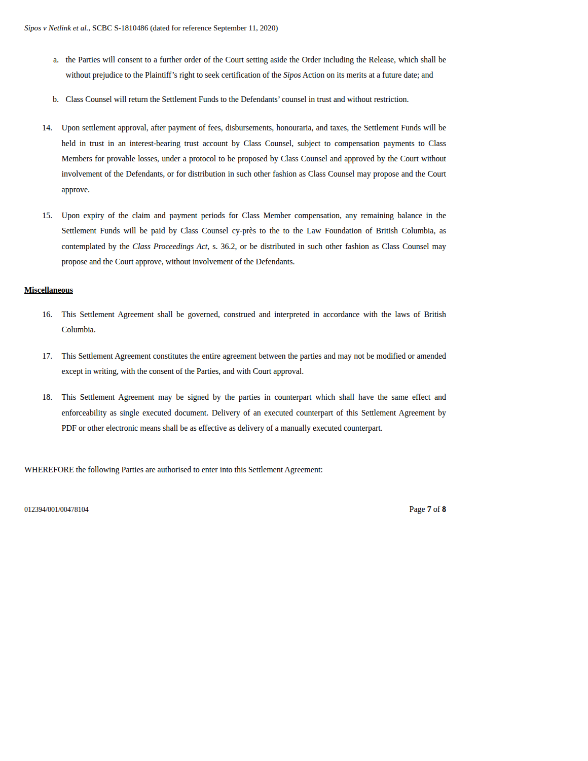Sipos v Netlink et al., SCBC S-1810486 (dated for reference September 11, 2020)
the Parties will consent to a further order of the Court setting aside the Order including the Release, which shall be without prejudice to the Plaintiff’s right to seek certification of the Sipos Action on its merits at a future date; and
Class Counsel will return the Settlement Funds to the Defendants’ counsel in trust and without restriction.
Upon settlement approval, after payment of fees, disbursements, honouraria, and taxes, the Settlement Funds will be held in trust in an interest-bearing trust account by Class Counsel, subject to compensation payments to Class Members for provable losses, under a protocol to be proposed by Class Counsel and approved by the Court without involvement of the Defendants, or for distribution in such other fashion as Class Counsel may propose and the Court approve.
Upon expiry of the claim and payment periods for Class Member compensation, any remaining balance in the Settlement Funds will be paid by Class Counsel cy-près to the to the Law Foundation of British Columbia, as contemplated by the Class Proceedings Act, s. 36.2, or be distributed in such other fashion as Class Counsel may propose and the Court approve, without involvement of the Defendants.
Miscellaneous
This Settlement Agreement shall be governed, construed and interpreted in accordance with the laws of British Columbia.
This Settlement Agreement constitutes the entire agreement between the parties and may not be modified or amended except in writing, with the consent of the Parties, and with Court approval.
This Settlement Agreement may be signed by the parties in counterpart which shall have the same effect and enforceability as single executed document. Delivery of an executed counterpart of this Settlement Agreement by PDF or other electronic means shall be as effective as delivery of a manually executed counterpart.
WHEREFORE the following Parties are authorised to enter into this Settlement Agreement:
012394/001/00478104 Page 7 of 8